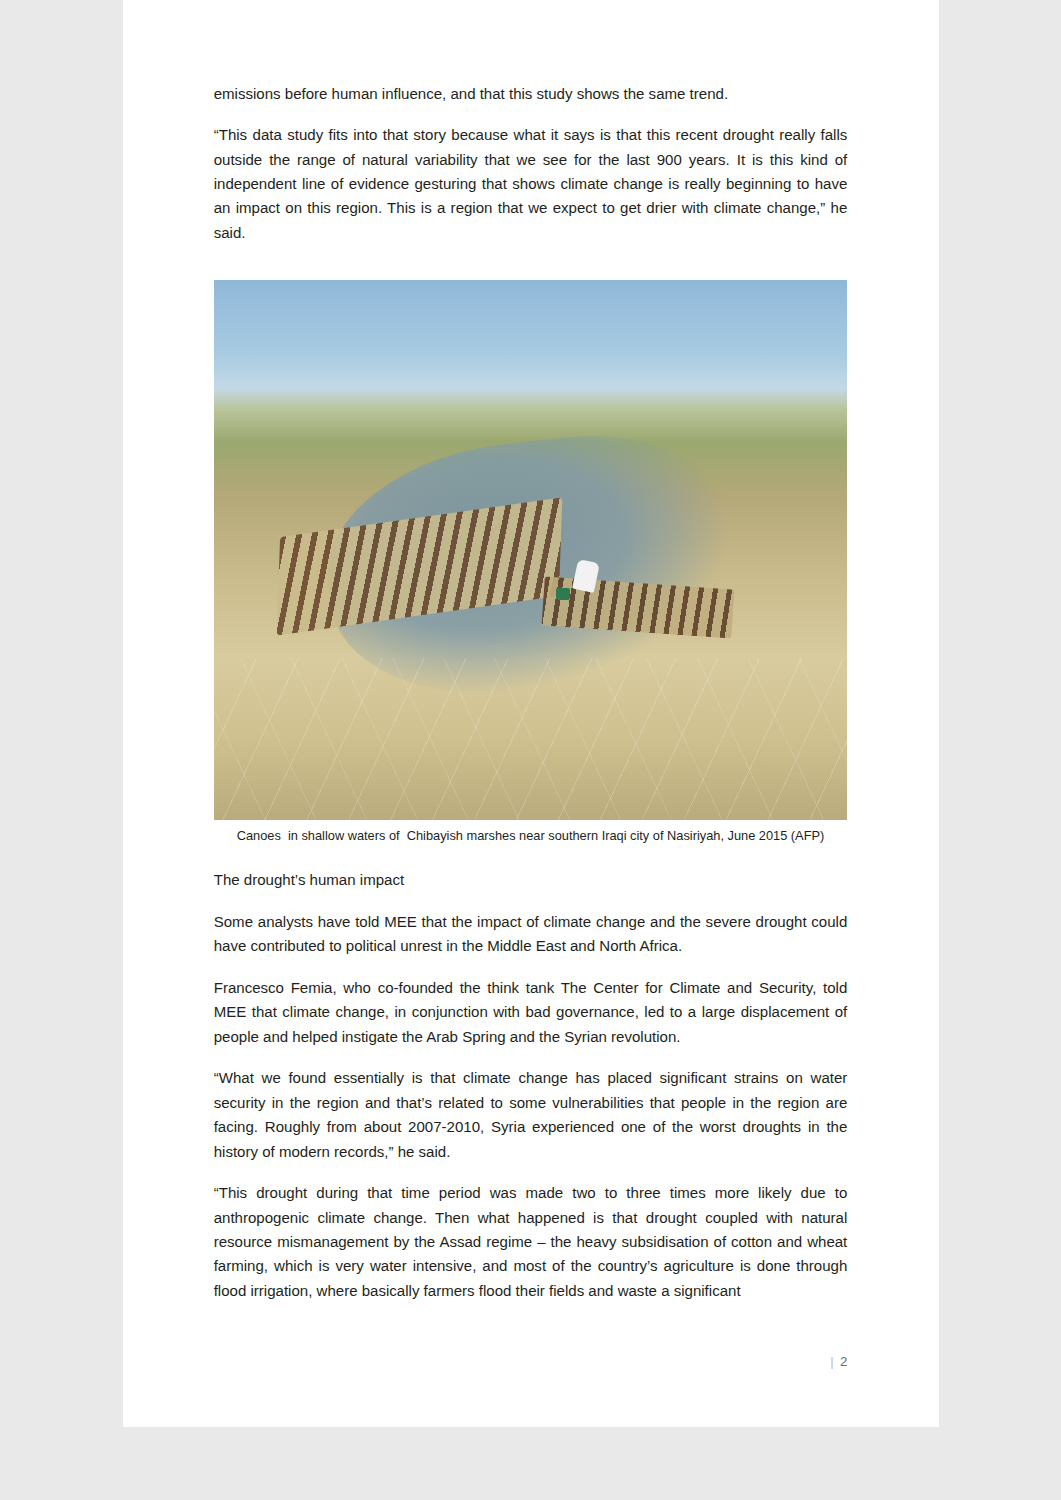emissions before human influence, and that this study shows the same trend.
“This data study fits into that story because what it says is that this recent drought really falls outside the range of natural variability that we see for the last 900 years. It is this kind of independent line of evidence gesturing that shows climate change is really beginning to have an impact on this region. This is a region that we expect to get drier with climate change,” he said.
Canoes in shallow waters of Chibayish marshes near southern Iraqi city of Nasiriyah, June 2015 (AFP)
The drought’s human impact
Some analysts have told MEE that the impact of climate change and the severe drought could have contributed to political unrest in the Middle East and North Africa.
Francesco Femia, who co-founded the think tank The Center for Climate and Security, told MEE that climate change, in conjunction with bad governance, led to a large displacement of people and helped instigate the Arab Spring and the Syrian revolution.
“What we found essentially is that climate change has placed significant strains on water security in the region and that’s related to some vulnerabilities that people in the region are facing. Roughly from about 2007-2010, Syria experienced one of the worst droughts in the history of modern records,” he said.
“This drought during that time period was made two to three times more likely due to anthropogenic climate change. Then what happened is that drought coupled with natural resource mismanagement by the Assad regime – the heavy subsidisation of cotton and wheat farming, which is very water intensive, and most of the country’s agriculture is done through flood irrigation, where basically farmers flood their fields and waste a significant
| 2